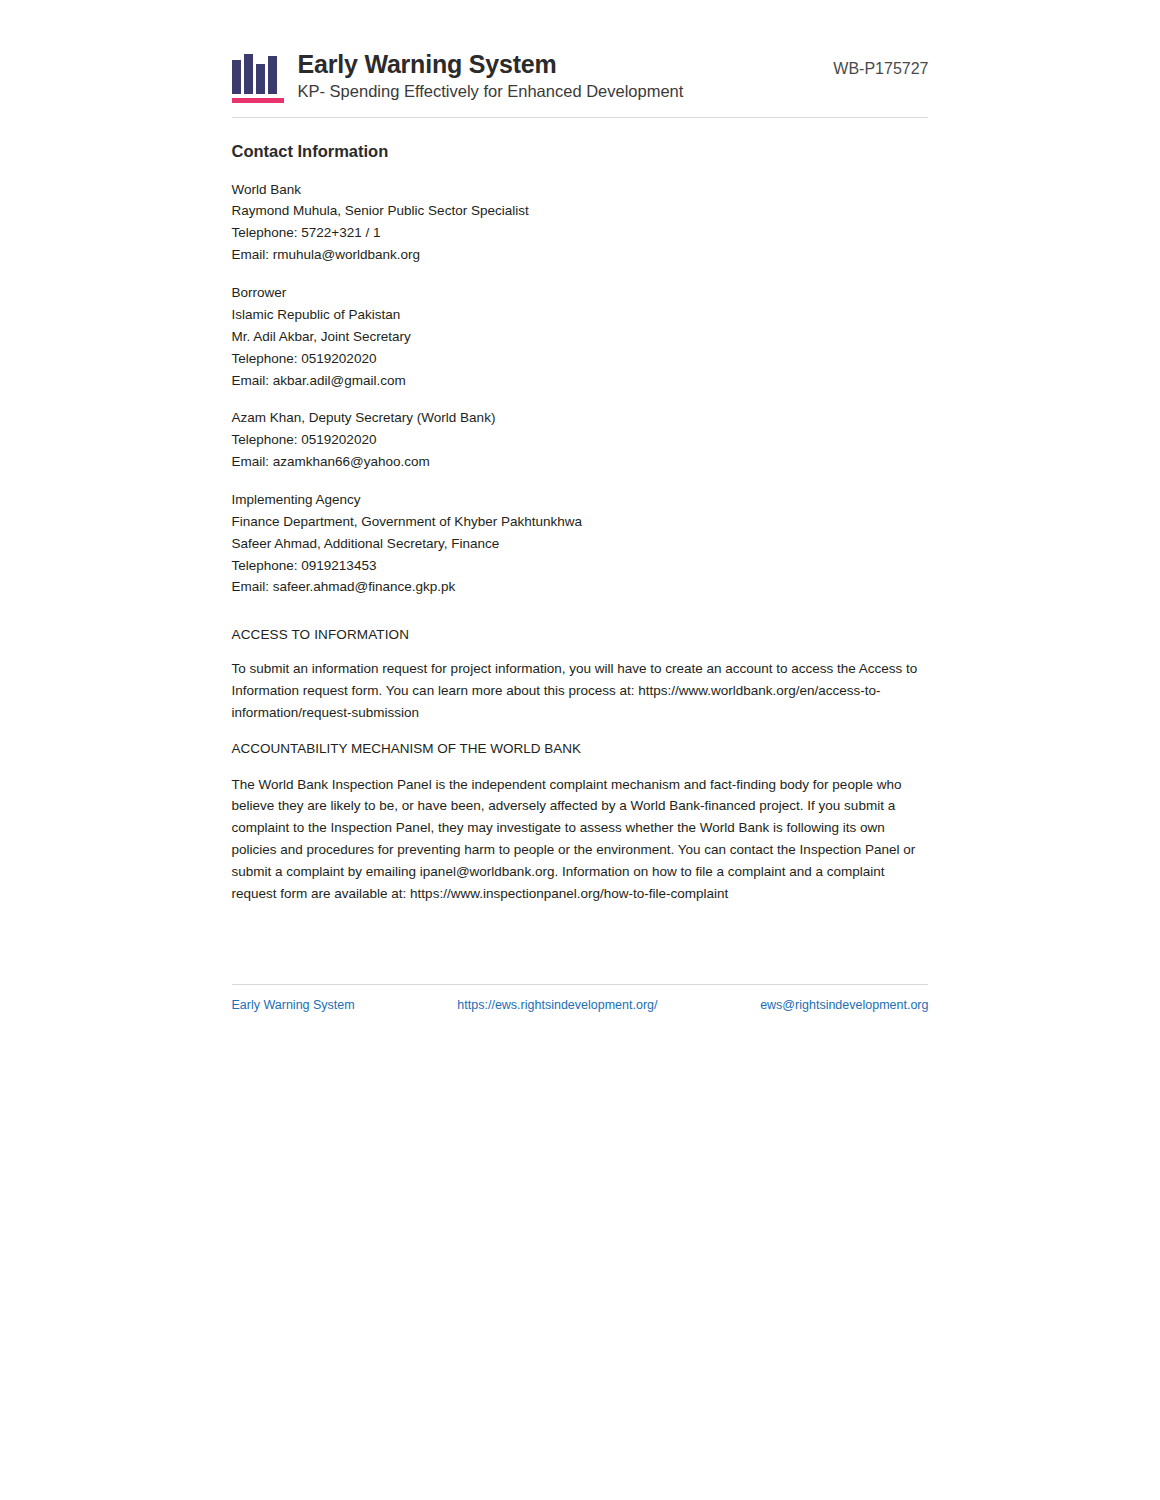Early Warning System
KP- Spending Effectively for Enhanced Development
WB-P175727
Contact Information
World Bank
Raymond Muhula, Senior Public Sector Specialist
Telephone: 5722+321 / 1
Email: rmuhula@worldbank.org
Borrower
Islamic Republic of Pakistan
Mr. Adil Akbar, Joint Secretary
Telephone: 0519202020
Email: akbar.adil@gmail.com
Azam Khan, Deputy Secretary (World Bank)
Telephone: 0519202020
Email: azamkhan66@yahoo.com
Implementing Agency
Finance Department, Government of Khyber Pakhtunkhwa
Safeer Ahmad, Additional Secretary, Finance
Telephone: 0919213453
Email: safeer.ahmad@finance.gkp.pk
ACCESS TO INFORMATION
To submit an information request for project information, you will have to create an account to access the Access to Information request form. You can learn more about this process at: https://www.worldbank.org/en/access-to-information/request-submission
ACCOUNTABILITY MECHANISM OF THE WORLD BANK
The World Bank Inspection Panel is the independent complaint mechanism and fact-finding body for people who believe they are likely to be, or have been, adversely affected by a World Bank-financed project. If you submit a complaint to the Inspection Panel, they may investigate to assess whether the World Bank is following its own policies and procedures for preventing harm to people or the environment. You can contact the Inspection Panel or submit a complaint by emailing ipanel@worldbank.org. Information on how to file a complaint and a complaint request form are available at: https://www.inspectionpanel.org/how-to-file-complaint
Early Warning System
https://ews.rightsindevelopment.org/
ews@rightsindevelopment.org